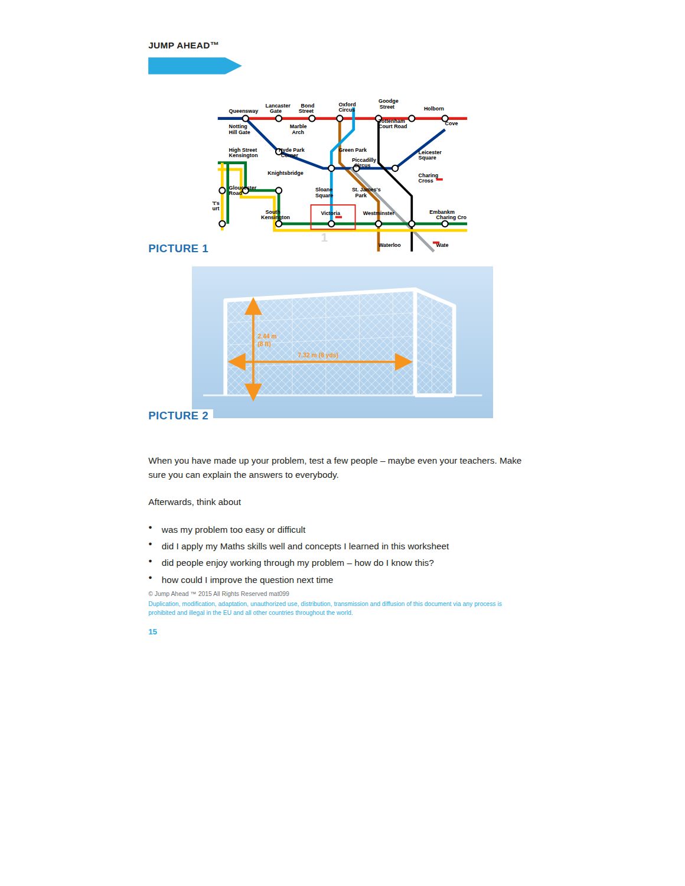JUMP AHEAD™
Queensway Lancaster Gate Bond Street Oxford Circus Goodge Street Holborn Notting Hill Gate Marble Arch Tottenham Court Road Cove High Street Kensington Hyde Park Corner Green Park Piccadilly Circus Leicester Square Knightsbridge Charing Cross Gloucester Road Sloane Square St. James's Park 't's urt South Kensington Victoria Westminster Embankm Charing Cro Waterloo Wate 1
PICTURE 1
2.44 m (8 ft) 7.32 m (8 yds)
PICTURE 2
When you have made up your problem, test a few people – maybe even your teachers. Make sure you can explain the answers to everybody.
Afterwards, think about
was my problem too easy or difficult
did I apply my Maths skills well and concepts I learned in this worksheet
did people enjoy working through my problem – how do I know this?
how could I improve the question next time
© Jump Ahead ™ 2015 All Rights Reserved mat099
Duplication, modification, adaptation, unauthorized use, distribution, transmission and diffusion of this document via any process is prohibited and illegal in the EU and all other countries throughout the world.
15